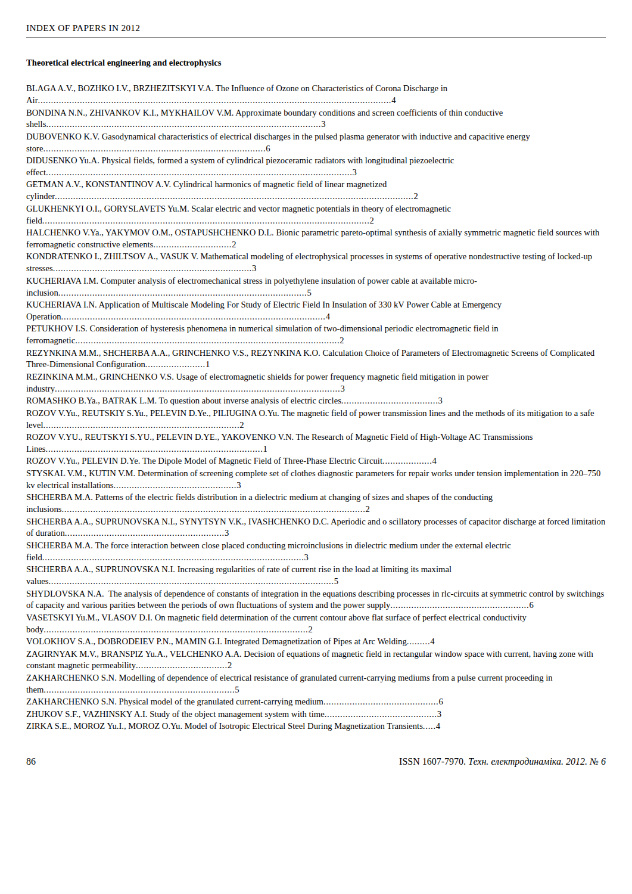INDEX OF PAPERS IN 2012
Theoretical electrical engineering and electrophysics
BLAGA A.V., BOZHKO I.V., BRZHEZITSKYI V.A. The Influence of Ozone on Characteristics of Corona Discharge in Air....................................................................................................................................... 4
BONDINA N.N., ZHIVANKOV K.I., MYKHAILOV V.M. Approximate boundary conditions and screen coefficients of thin conductive shells......................................................................................................... 3
DUBOVENKO K.V. Gasodynamical characteristics of electrical discharges in the pulsed plasma generator with inductive and capacitive energy store..................................................................................... 6
DIDUSENKO Yu.A. Physical fields, formed a system of cylindrical piezoceramic radiators with longitudinal piezoelectric effect..................................................................................................................... 3
GETMAN A.V., KONSTANTINOV A.V. Cylindrical harmonics of magnetic field of linear magnetized cylinder......................................................................................................................................... 2
GLUKHENKYI O.I., GORYSLAVETS Yu.M. Scalar electric and vector magnetic potentials in theory of electromagnetic field............................................................................................................................. 2
HALCHENKO V.Ya., YAKYMOV O.M., OSTAPUSHCHENKO D.L. Bionic parametric pareto-optimal synthesis of axially symmetric magnetic field sources with ferromagnetic constructive elements.............................. 2
KONDRATENKO I., ZHILTSOV A., VASUK V. Mathematical modeling of electrophysical processes in systems of operative nondestructive testing of locked-up stresses............................................................................ 3
KUCHERIAVA I.M. Computer analysis of electromechanical stress in polyethylene insulation of power cable at available micro-inclusion............................................................................................... 5
KUCHERIAVA I.N. Application of Multiscale Modeling For Study of Electric Field In Insulation of 330 kV Power Cable at Emergency Operation..................................................................................................... 4
PETUKHOV I.S. Consideration of hysteresis phenomena in numerical simulation of two-dimensional periodic electromagnetic field in ferromagnetic..................................................................................................... 2
REZYNKINA M.M., SHCHERBA A.A., GRINCHENKO V.S., REZYNKINA K.O. Calculation Choice of Parameters of Electromagnetic Screens of Complicated Three-Dimensional Configuration....................... 1
REZINKINA M.M., GRINCHENKO V.S. Usage of electromagnetic shields for power frequency magnetic field mitigation in power industry............................................................................................................. 3
ROMASHKO B.Ya., BATRAK L.M. To question about inverse analysis of electric circles..................................... 3
ROZOV V.Yu., REUTSKIY S.Yu., PELEVIN D.Ye., PILIUGINA O.Yu. The magnetic field of power transmission lines and the methods of its mitigation to a safe level........................................................................... 2
ROZOV V.YU., REUTSKYI S.YU., PELEVIN D.YE., YAKOVENKO V.N. The Research of Magnetic Field of High-Voltage AC Transmissions Lines................................................................................... 1
ROZOV V.Yu., PELEVIN D.Ye. The Dipole Model of Magnetic Field of Three-Phase Electric Circuit................... 4
STYSKAL V.M., KUTIN V.M. Determination of screening complete set of clothes diagnostic parameters for repair works under tension implementation in 220–750 kv electrical installations............................................... 3
SHCHERBA M.A. Patterns of the electric fields distribution in a dielectric medium at changing of sizes and shapes of the conducting inclusions.................................................................................................................... 2
SHCHERBA A.A., SUPRUNOVSKA N.I., SYNYTSYN V.K., IVASHCHENKO D.C. Aperiodic and o scillatory processes of capacitor discharge at forced limitation of duration............................................................. 3
SHCHERBA M.A. The force interaction between close placed conducting microinclusions in dielectric medium under the external electric field.................................................................................................... 3
SHCHERBA A.A., SUPRUNOVSKA N.I. Increasing regularities of rate of current rise in the load at limiting its maximal values............................................................................................................. 5
SHYDLOVSKA N.A. The analysis of dependence of constants of integration in the equations describing processes in rlc-circuits at symmetric control by switchings of capacity and various parities between the periods of own fluctuations of system and the power supply..................................................... 6
VASETSKYI Yu.M., VLASOV D.I. On magnetic field determination of the current contour above flat surface of perfect electrical conductivity body..................................................................................................... 2
VOLOKHOV S.A., DOBRODEIEV P.N., MAMIN G.I. Integrated Demagnetization of Pipes at Arc Welding......... 4
ZAGIRNYAK M.V., BRANSPIZ Yu.A., VELCHENKO A.A. Decision of equations of magnetic field in rectangular window space with current, having zone with constant magnetic permeability................................... 2
ZAKHARCHENKO S.N. Modelling of dependence of electrical resistance of granulated current-carrying mediums from a pulse current proceeding in them......................................................................... 5
ZAKHARCHENKO S.N. Physical model of the granulated current-carrying medium............................................ 6
ZHUKOV S.F., VAZHINSKY A.I. Study of the object management system with time........................................... 3
ZIRKA S.E., MOROZ Yu.I., MOROZ O.Yu. Model of Isotropic Electrical Steel During Magnetization Transients..... 4
86 ISSN 1607-7970. Техн. електродинаміка. 2012. № 6